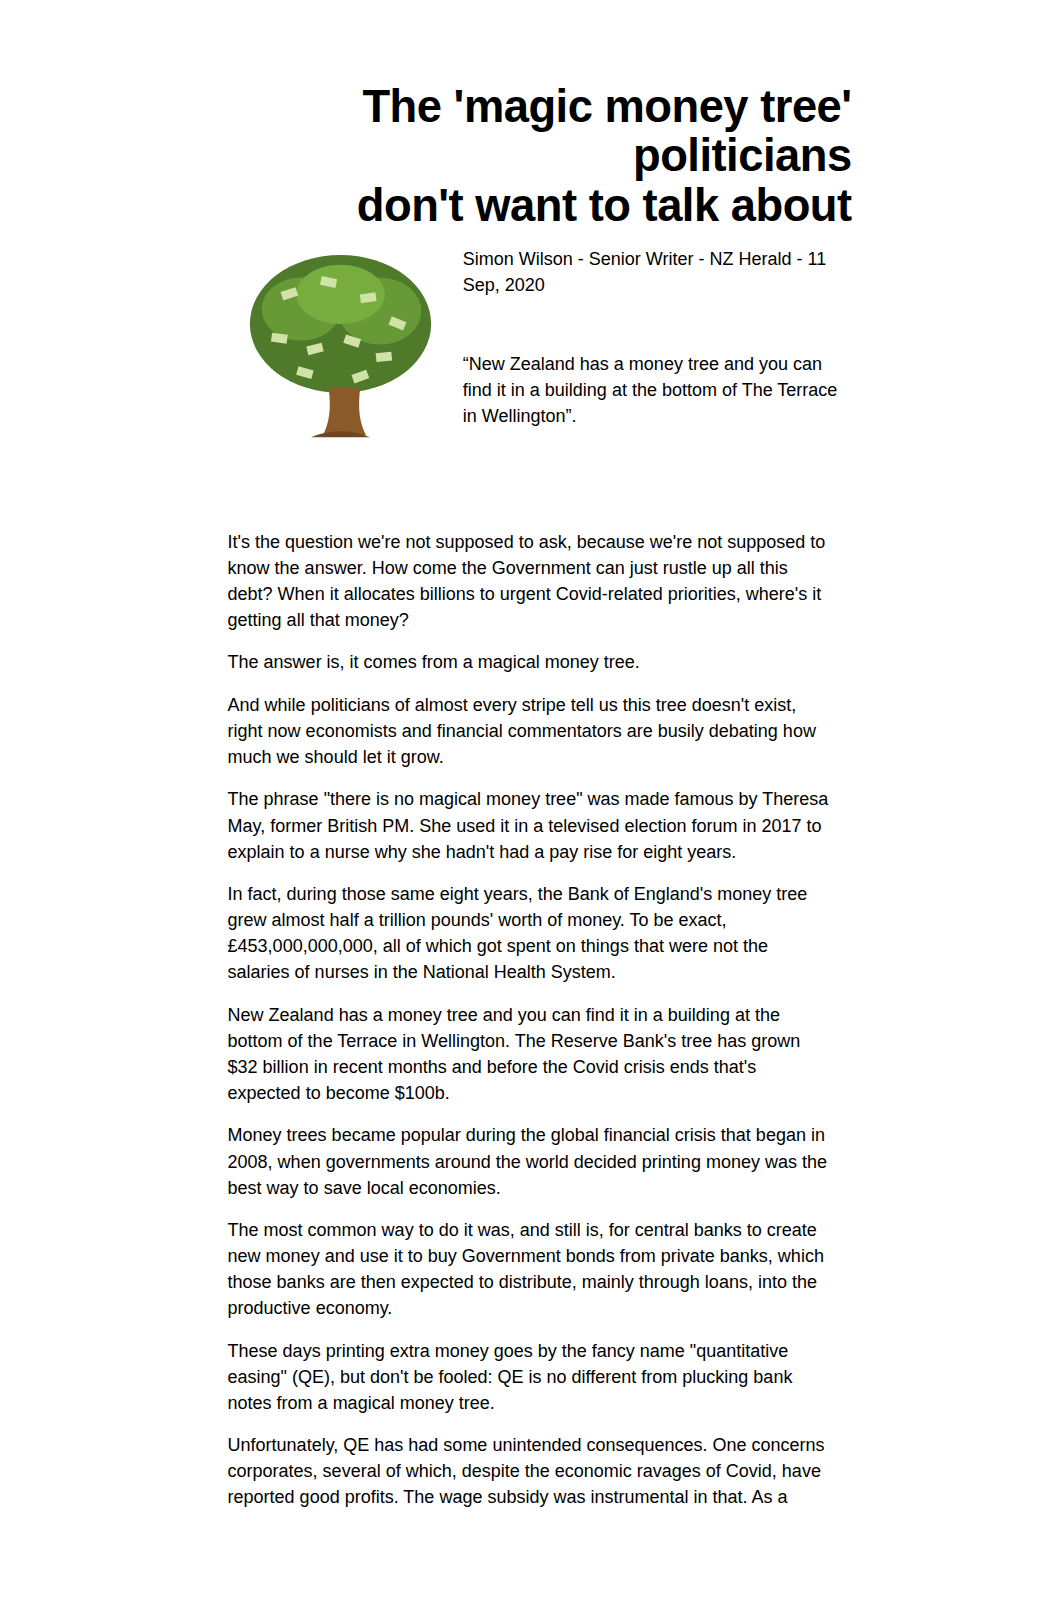The 'magic money tree' politicians
don't want to talk about
Simon Wilson - Senior Writer - NZ Herald - 11 Sep, 2020
“New Zealand has a money tree and you can find it in a building at the bottom of The Terrace in Wellington”.
It's the question we're not supposed to ask, because we're not supposed to know the answer. How come the Government can just rustle up all this debt? When it allocates billions to urgent Covid-related priorities, where's it getting all that money?
The answer is, it comes from a magical money tree.
And while politicians of almost every stripe tell us this tree doesn't exist, right now economists and financial commentators are busily debating how much we should let it grow.
The phrase "there is no magical money tree" was made famous by Theresa May, former British PM. She used it in a televised election forum in 2017 to explain to a nurse why she hadn't had a pay rise for eight years.
In fact, during those same eight years, the Bank of England's money tree grew almost half a trillion pounds' worth of money. To be exact, £453,000,000,000, all of which got spent on things that were not the salaries of nurses in the National Health System.
New Zealand has a money tree and you can find it in a building at the bottom of the Terrace in Wellington. The Reserve Bank's tree has grown $32 billion in recent months and before the Covid crisis ends that's expected to become $100b.
Money trees became popular during the global financial crisis that began in 2008, when governments around the world decided printing money was the best way to save local economies.
The most common way to do it was, and still is, for central banks to create new money and use it to buy Government bonds from private banks, which those banks are then expected to distribute, mainly through loans, into the productive economy.
These days printing extra money goes by the fancy name "quantitative easing" (QE), but don't be fooled: QE is no different from plucking bank notes from a magical money tree.
Unfortunately, QE has had some unintended consequences. One concerns corporates, several of which, despite the economic ravages of Covid, have reported good profits. The wage subsidy was instrumental in that. As a